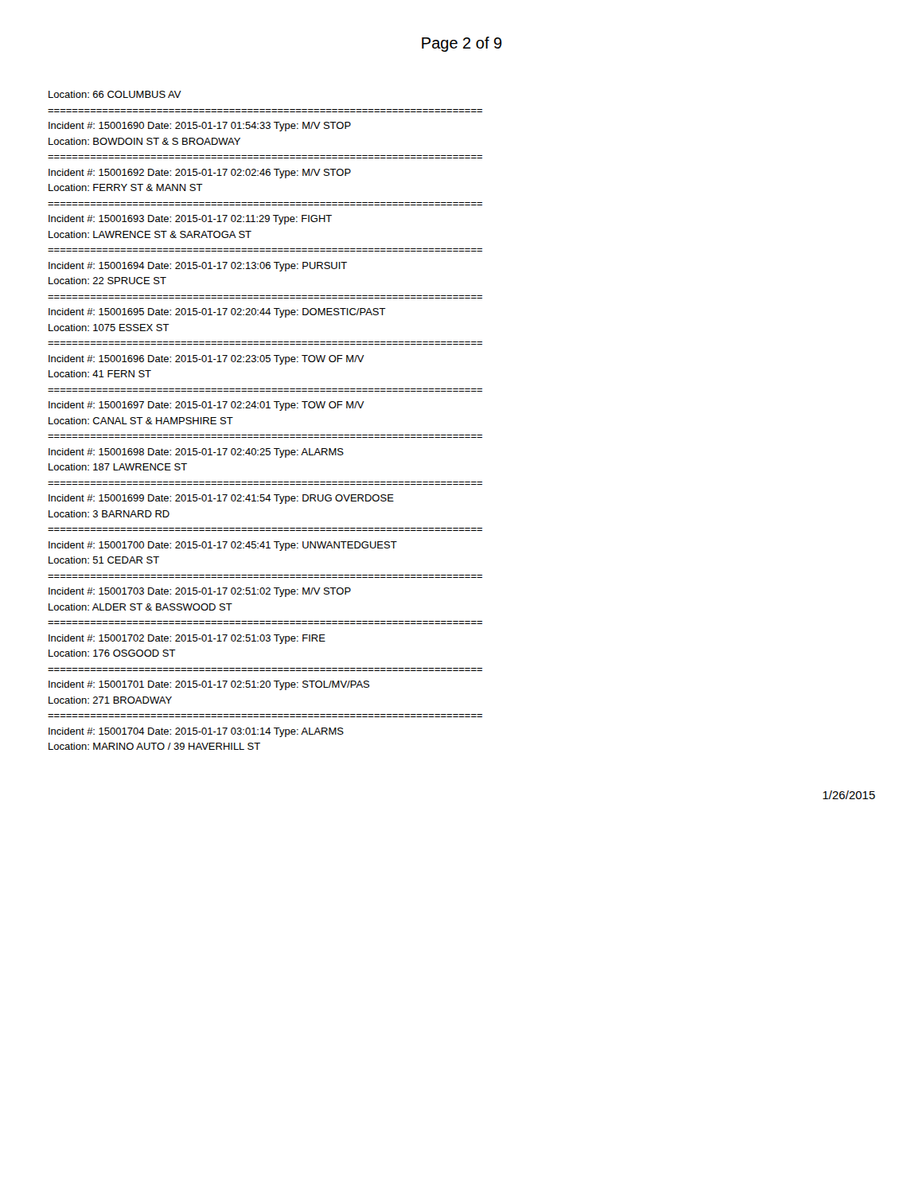Page 2 of 9
Location: 66 COLUMBUS AV
========================================================================
Incident #: 15001690 Date: 2015-01-17 01:54:33 Type: M/V STOP
Location: BOWDOIN ST & S BROADWAY
========================================================================
Incident #: 15001692 Date: 2015-01-17 02:02:46 Type: M/V STOP
Location: FERRY ST & MANN ST
========================================================================
Incident #: 15001693 Date: 2015-01-17 02:11:29 Type: FIGHT
Location: LAWRENCE ST & SARATOGA ST
========================================================================
Incident #: 15001694 Date: 2015-01-17 02:13:06 Type: PURSUIT
Location: 22 SPRUCE ST
========================================================================
Incident #: 15001695 Date: 2015-01-17 02:20:44 Type: DOMESTIC/PAST
Location: 1075 ESSEX ST
========================================================================
Incident #: 15001696 Date: 2015-01-17 02:23:05 Type: TOW OF M/V
Location: 41 FERN ST
========================================================================
Incident #: 15001697 Date: 2015-01-17 02:24:01 Type: TOW OF M/V
Location: CANAL ST & HAMPSHIRE ST
========================================================================
Incident #: 15001698 Date: 2015-01-17 02:40:25 Type: ALARMS
Location: 187 LAWRENCE ST
========================================================================
Incident #: 15001699 Date: 2015-01-17 02:41:54 Type: DRUG OVERDOSE
Location: 3 BARNARD RD
========================================================================
Incident #: 15001700 Date: 2015-01-17 02:45:41 Type: UNWANTEDGUEST
Location: 51 CEDAR ST
========================================================================
Incident #: 15001703 Date: 2015-01-17 02:51:02 Type: M/V STOP
Location: ALDER ST & BASSWOOD ST
========================================================================
Incident #: 15001702 Date: 2015-01-17 02:51:03 Type: FIRE
Location: 176 OSGOOD ST
========================================================================
Incident #: 15001701 Date: 2015-01-17 02:51:20 Type: STOL/MV/PAS
Location: 271 BROADWAY
========================================================================
Incident #: 15001704 Date: 2015-01-17 03:01:14 Type: ALARMS
Location: MARINO AUTO / 39 HAVERHILL ST
1/26/2015